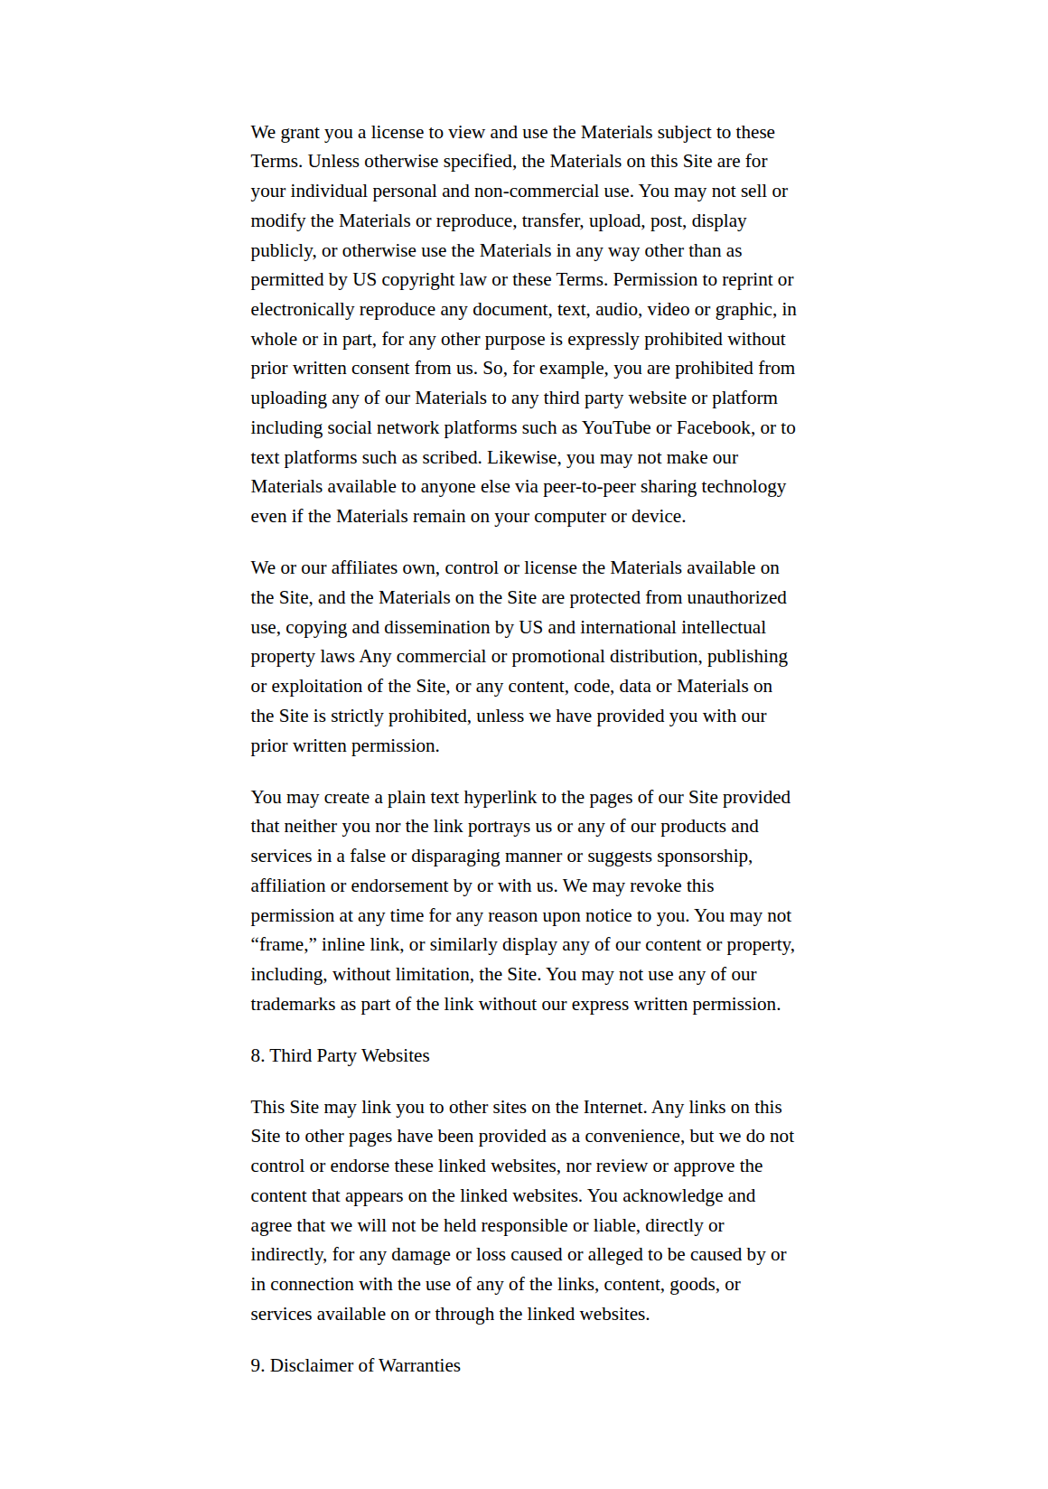We grant you a license to view and use the Materials subject to these Terms. Unless otherwise specified, the Materials on this Site are for your individual personal and non-commercial use. You may not sell or modify the Materials or reproduce, transfer, upload, post, display publicly, or otherwise use the Materials in any way other than as permitted by US copyright law or these Terms. Permission to reprint or electronically reproduce any document, text, audio, video or graphic, in whole or in part, for any other purpose is expressly prohibited without prior written consent from us. So, for example, you are prohibited from uploading any of our Materials to any third party website or platform including social network platforms such as YouTube or Facebook, or to text platforms such as scribed. Likewise, you may not make our Materials available to anyone else via peer-to-peer sharing technology even if the Materials remain on your computer or device.
We or our affiliates own, control or license the Materials available on the Site, and the Materials on the Site are protected from unauthorized use, copying and dissemination by US and international intellectual property laws Any commercial or promotional distribution, publishing or exploitation of the Site, or any content, code, data or Materials on the Site is strictly prohibited, unless we have provided you with our prior written permission.
You may create a plain text hyperlink to the pages of our Site provided that neither you nor the link portrays us or any of our products and services in a false or disparaging manner or suggests sponsorship, affiliation or endorsement by or with us. We may revoke this permission at any time for any reason upon notice to you. You may not “frame,” inline link, or similarly display any of our content or property, including, without limitation, the Site. You may not use any of our trademarks as part of the link without our express written permission.
8. Third Party Websites
This Site may link you to other sites on the Internet. Any links on this Site to other pages have been provided as a convenience, but we do not control or endorse these linked websites, nor review or approve the content that appears on the linked websites. You acknowledge and agree that we will not be held responsible or liable, directly or indirectly, for any damage or loss caused or alleged to be caused by or in connection with the use of any of the links, content, goods, or services available on or through the linked websites.
9. Disclaimer of Warranties